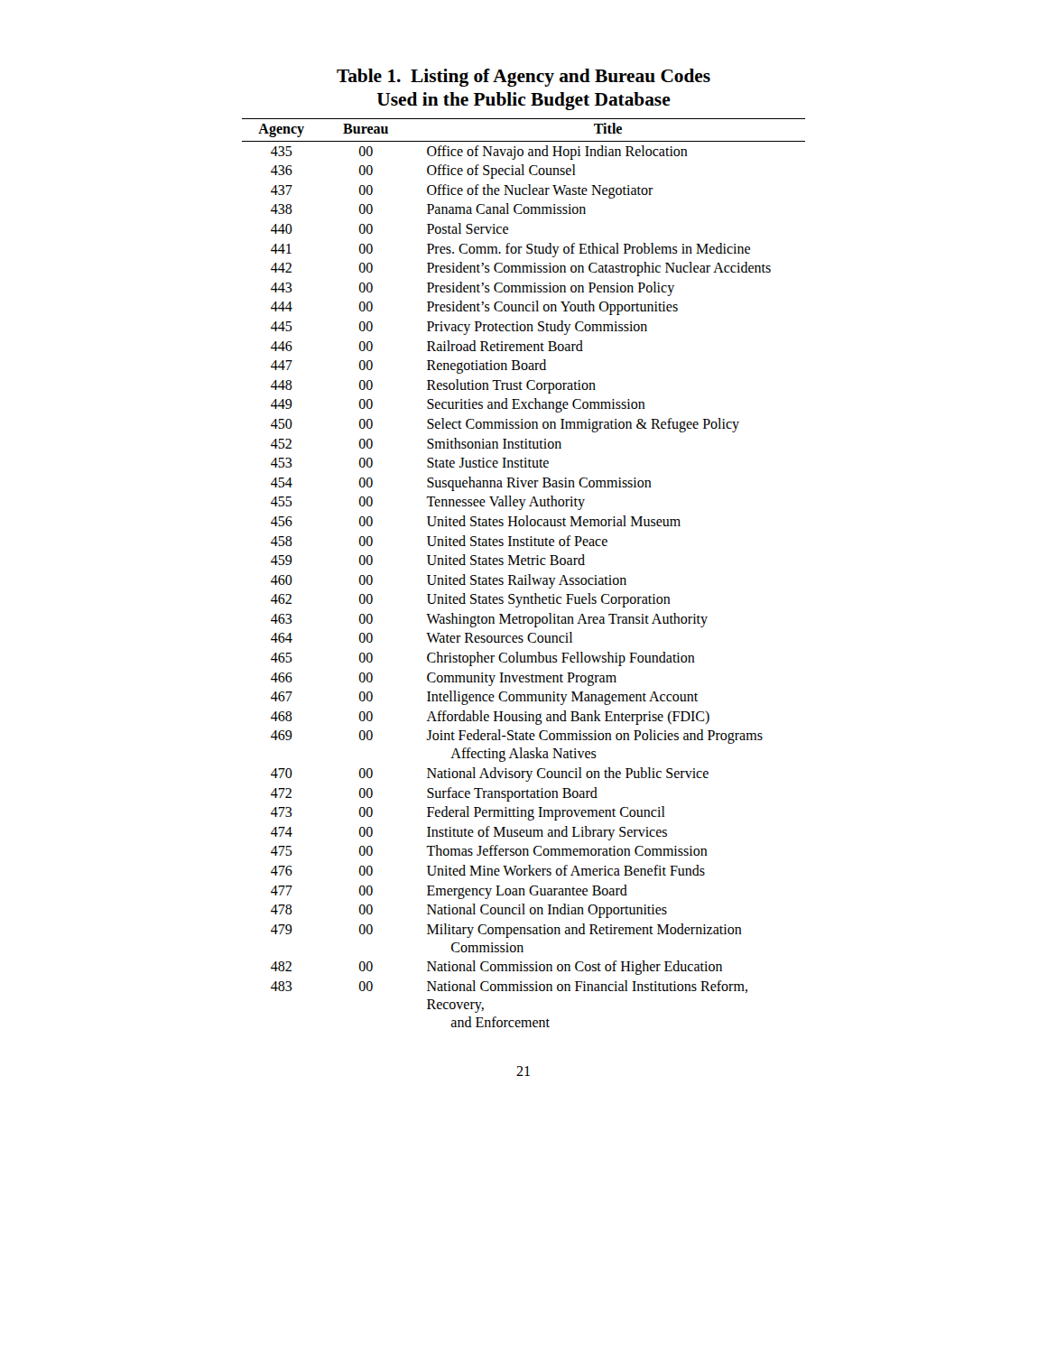Table 1. Listing of Agency and Bureau Codes Used in the Public Budget Database
| Agency | Bureau | Title |
| --- | --- | --- |
| 435 | 00 | Office of Navajo and Hopi Indian Relocation |
| 436 | 00 | Office of Special Counsel |
| 437 | 00 | Office of the Nuclear Waste Negotiator |
| 438 | 00 | Panama Canal Commission |
| 440 | 00 | Postal Service |
| 441 | 00 | Pres. Comm. for Study of Ethical Problems in Medicine |
| 442 | 00 | President’s Commission on Catastrophic Nuclear Accidents |
| 443 | 00 | President’s Commission on Pension Policy |
| 444 | 00 | President’s Council on Youth Opportunities |
| 445 | 00 | Privacy Protection Study Commission |
| 446 | 00 | Railroad Retirement Board |
| 447 | 00 | Renegotiation Board |
| 448 | 00 | Resolution Trust Corporation |
| 449 | 00 | Securities and Exchange Commission |
| 450 | 00 | Select Commission on Immigration & Refugee Policy |
| 452 | 00 | Smithsonian Institution |
| 453 | 00 | State Justice Institute |
| 454 | 00 | Susquehanna River Basin Commission |
| 455 | 00 | Tennessee Valley Authority |
| 456 | 00 | United States Holocaust Memorial Museum |
| 458 | 00 | United States Institute of Peace |
| 459 | 00 | United States Metric Board |
| 460 | 00 | United States Railway Association |
| 462 | 00 | United States Synthetic Fuels Corporation |
| 463 | 00 | Washington Metropolitan Area Transit Authority |
| 464 | 00 | Water Resources Council |
| 465 | 00 | Christopher Columbus Fellowship Foundation |
| 466 | 00 | Community Investment Program |
| 467 | 00 | Intelligence Community Management Account |
| 468 | 00 | Affordable Housing and Bank Enterprise (FDIC) |
| 469 | 00 | Joint Federal-State Commission on Policies and Programs Affecting Alaska Natives |
| 470 | 00 | National Advisory Council on the Public Service |
| 472 | 00 | Surface Transportation Board |
| 473 | 00 | Federal Permitting Improvement Council |
| 474 | 00 | Institute of Museum and Library Services |
| 475 | 00 | Thomas Jefferson Commemoration Commission |
| 476 | 00 | United Mine Workers of America Benefit Funds |
| 477 | 00 | Emergency Loan Guarantee Board |
| 478 | 00 | National Council on Indian Opportunities |
| 479 | 00 | Military Compensation and Retirement Modernization Commission |
| 482 | 00 | National Commission on Cost of Higher Education |
| 483 | 00 | National Commission on Financial Institutions Reform, Recovery, and Enforcement |
21